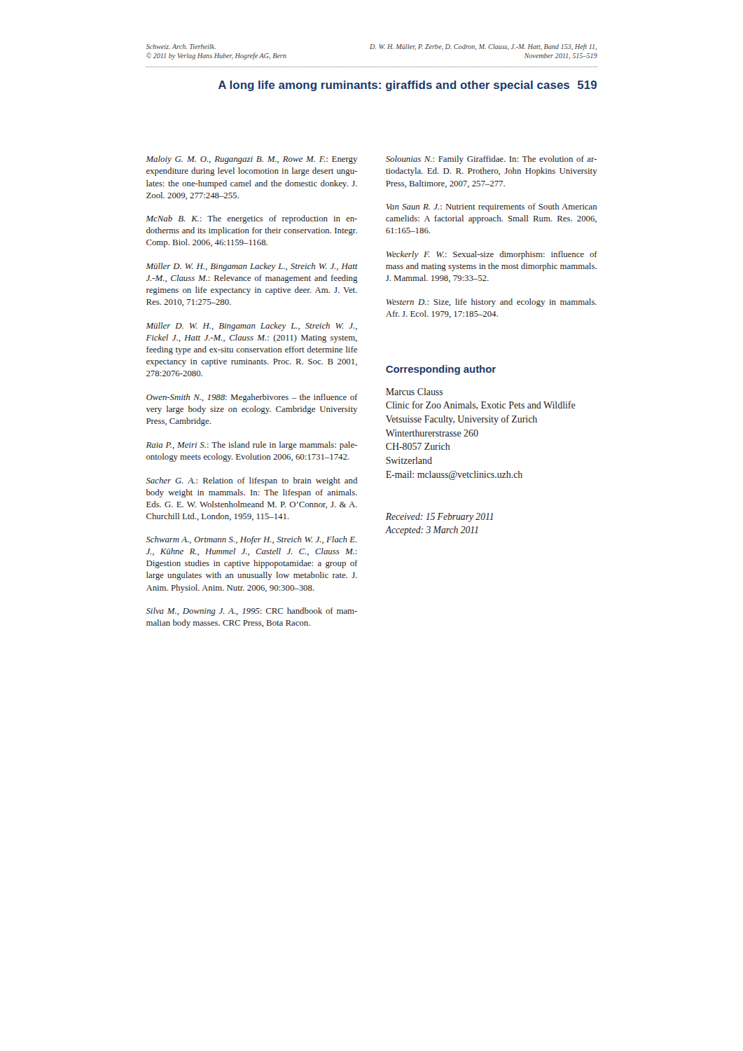Schweiz. Arch. Tierheilk.
© 2011 by Verlag Hans Huber, Hogrefe AG, Bern
D. W. H. Müller, P. Zerbe, D. Codron, M. Clauss, J.-M. Hatt, Band 153, Heft 11, November 2011, 515–519
A long life among ruminants: giraffids and other special cases 519
Maloiy G. M. O., Rugangazi B. M., Rowe M. F.: Energy expenditure during level locomotion in large desert ungulates: the one-humped camel and the domestic donkey. J. Zool. 2009, 277:248–255.
McNab B. K.: The energetics of reproduction in endotherms and its implication for their conservation. Integr. Comp. Biol. 2006, 46:1159–1168.
Müller D. W. H., Bingaman Lackey L., Streich W. J., Hatt J.-M., Clauss M.: Relevance of management and feeding regimens on life expectancy in captive deer. Am. J. Vet. Res. 2010, 71:275–280.
Müller D. W. H., Bingaman Lackey L., Streich W. J., Fickel J., Hatt J.-M., Clauss M.: (2011) Mating system, feeding type and ex-situ conservation effort determine life expectancy in captive ruminants. Proc. R. Soc. B 2001, 278:2076-2080.
Owen-Smith N., 1988: Megaherbivores – the influence of very large body size on ecology. Cambridge University Press, Cambridge.
Raia P., Meiri S.: The island rule in large mammals: paleontology meets ecology. Evolution 2006, 60:1731–1742.
Sacher G. A.: Relation of lifespan to brain weight and body weight in mammals. In: The lifespan of animals. Eds. G. E. W. Wolstenholmeand M. P. O’Connor, J. & A. Churchill Ltd., London, 1959, 115–141.
Schwarm A., Ortmann S., Hofer H., Streich W. J., Flach E. J., Kühne R., Hummel J., Castell J. C., Clauss M.: Digestion studies in captive hippopotamidae: a group of large ungulates with an unusually low metabolic rate. J. Anim. Physiol. Anim. Nutr. 2006, 90:300–308.
Silva M., Downing J. A., 1995: CRC handbook of mammalian body masses. CRC Press, Bota Racon.
Solounias N.: Family Giraffidae. In: The evolution of artiodactyla. Ed. D. R. Prothero, John Hopkins University Press, Baltimore, 2007, 257–277.
Van Saun R. J.: Nutrient requirements of South American camelids: A factorial approach. Small Rum. Res. 2006, 61:165–186.
Weckerly F. W.: Sexual-size dimorphism: influence of mass and mating systems in the most dimorphic mammals. J. Mammal. 1998, 79:33–52.
Western D.: Size, life history and ecology in mammals. Afr. J. Ecol. 1979, 17:185–204.
Corresponding author
Marcus Clauss Clinic for Zoo Animals, Exotic Pets and Wildlife Vetsuisse Faculty, University of Zurich Winterthurerstrasse 260 CH-8057 Zurich Switzerland E-mail: mclauss@vetclinics.uzh.ch
Received: 15 February 2011
Accepted: 3 March 2011